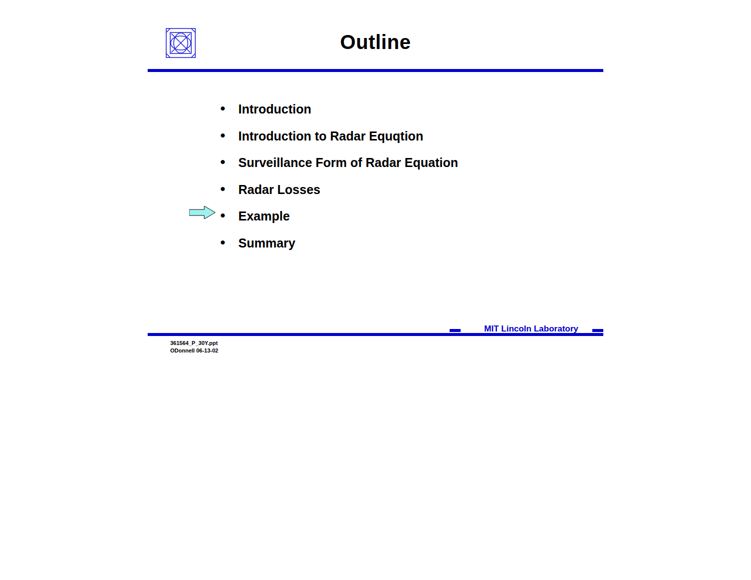Outline
Introduction
Introduction to Radar Equqtion
Surveillance Form of Radar Equation
Radar Losses
Example
Summary
361564_P_30Y.ppt
ODonnell 06-13-02
MIT Lincoln Laboratory